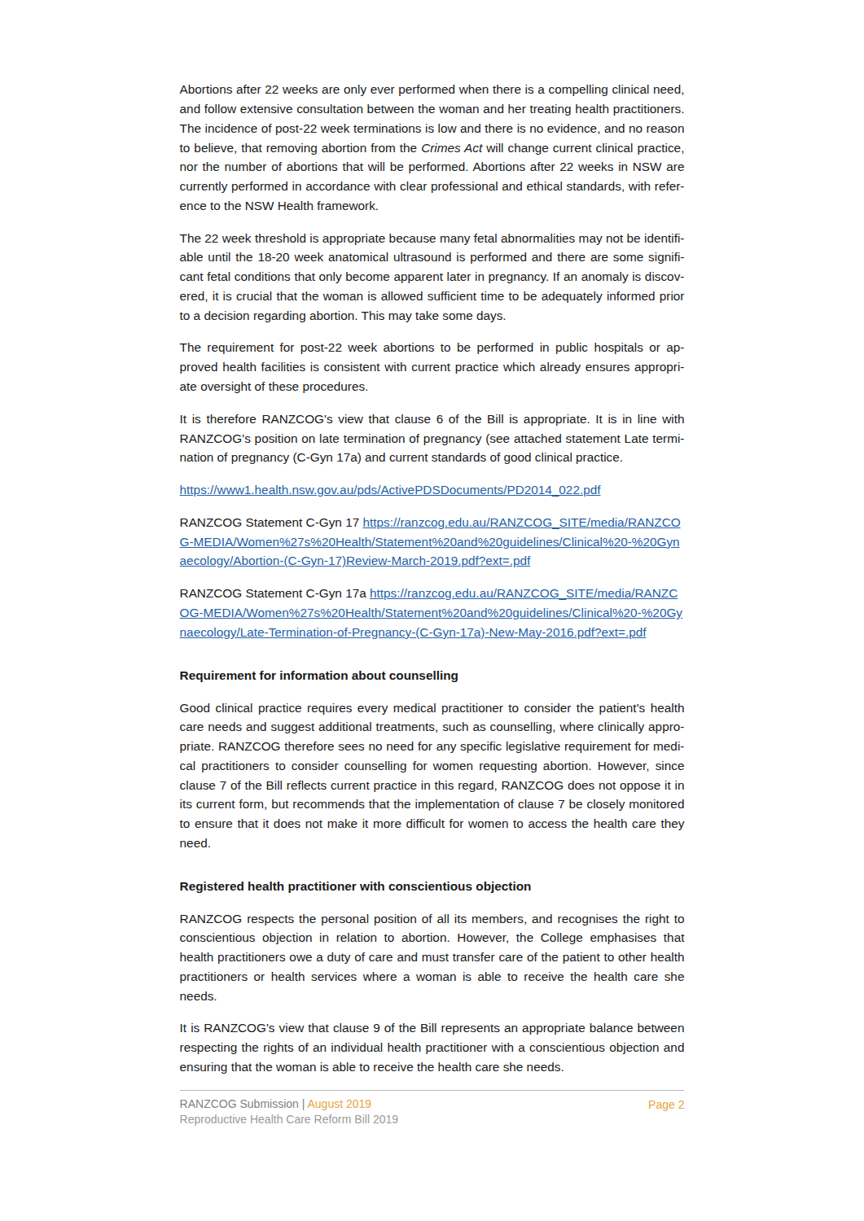Abortions after 22 weeks are only ever performed when there is a compelling clinical need, and follow extensive consultation between the woman and her treating health practitioners. The incidence of post-22 week terminations is low and there is no evidence, and no reason to believe, that removing abortion from the Crimes Act will change current clinical practice, nor the number of abortions that will be performed. Abortions after 22 weeks in NSW are currently performed in accordance with clear professional and ethical standards, with reference to the NSW Health framework.
The 22 week threshold is appropriate because many fetal abnormalities may not be identifiable until the 18-20 week anatomical ultrasound is performed and there are some significant fetal conditions that only become apparent later in pregnancy. If an anomaly is discovered, it is crucial that the woman is allowed sufficient time to be adequately informed prior to a decision regarding abortion. This may take some days.
The requirement for post-22 week abortions to be performed in public hospitals or approved health facilities is consistent with current practice which already ensures appropriate oversight of these procedures.
It is therefore RANZCOG's view that clause 6 of the Bill is appropriate. It is in line with RANZCOG's position on late termination of pregnancy (see attached statement Late termination of pregnancy (C-Gyn 17a) and current standards of good clinical practice.
https://www1.health.nsw.gov.au/pds/ActivePDSDocuments/PD2014_022.pdf
RANZCOG Statement C-Gyn 17 https://ranzcog.edu.au/RANZCOG_SITE/media/RANZCOG-MEDIA/Women%27s%20Health/Statement%20and%20guidelines/Clinical%20-%20Gynaecology/Abortion-(C-Gyn-17)Review-March-2019.pdf?ext=.pdf
RANZCOG Statement C-Gyn 17a https://ranzcog.edu.au/RANZCOG_SITE/media/RANZCOG-MEDIA/Women%27s%20Health/Statement%20and%20guidelines/Clinical%20-%20Gynaecology/Late-Termination-of-Pregnancy-(C-Gyn-17a)-New-May-2016.pdf?ext=.pdf
Requirement for information about counselling
Good clinical practice requires every medical practitioner to consider the patient's health care needs and suggest additional treatments, such as counselling, where clinically appropriate. RANZCOG therefore sees no need for any specific legislative requirement for medical practitioners to consider counselling for women requesting abortion. However, since clause 7 of the Bill reflects current practice in this regard, RANZCOG does not oppose it in its current form, but recommends that the implementation of clause 7 be closely monitored to ensure that it does not make it more difficult for women to access the health care they need.
Registered health practitioner with conscientious objection
RANZCOG respects the personal position of all its members, and recognises the right to conscientious objection in relation to abortion. However, the College emphasises that health practitioners owe a duty of care and must transfer care of the patient to other health practitioners or health services where a woman is able to receive the health care she needs.
It is RANZCOG's view that clause 9 of the Bill represents an appropriate balance between respecting the rights of an individual health practitioner with a conscientious objection and ensuring that the woman is able to receive the health care she needs.
RANZCOG Submission | August 2019
Reproductive Health Care Reform Bill 2019
Page 2